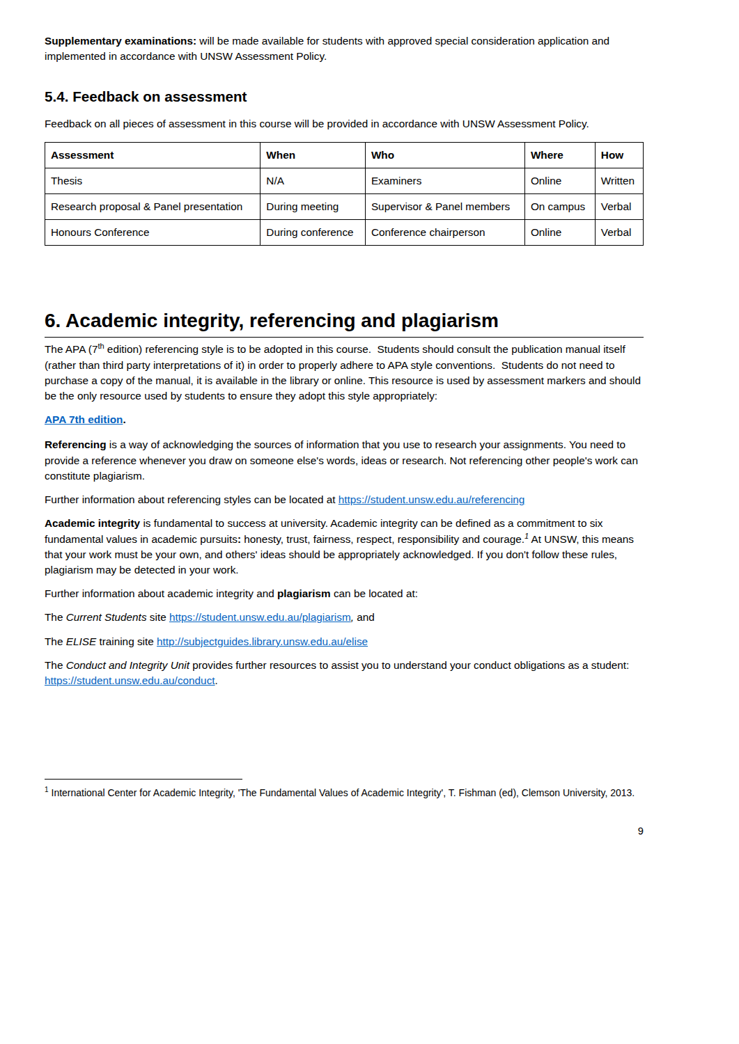Supplementary examinations: will be made available for students with approved special consideration application and implemented in accordance with UNSW Assessment Policy.
5.4. Feedback on assessment
Feedback on all pieces of assessment in this course will be provided in accordance with UNSW Assessment Policy.
| Assessment | When | Who | Where | How |
| --- | --- | --- | --- | --- |
| Thesis | N/A | Examiners | Online | Written |
| Research proposal & Panel presentation | During meeting | Supervisor & Panel members | On campus | Verbal |
| Honours Conference | During conference | Conference chairperson | Online | Verbal |
6. Academic integrity, referencing and plagiarism
The APA (7th edition) referencing style is to be adopted in this course. Students should consult the publication manual itself (rather than third party interpretations of it) in order to properly adhere to APA style conventions. Students do not need to purchase a copy of the manual, it is available in the library or online. This resource is used by assessment markers and should be the only resource used by students to ensure they adopt this style appropriately:
APA 7th edition.
Referencing is a way of acknowledging the sources of information that you use to research your assignments. You need to provide a reference whenever you draw on someone else's words, ideas or research. Not referencing other people's work can constitute plagiarism.
Further information about referencing styles can be located at https://student.unsw.edu.au/referencing
Academic integrity is fundamental to success at university. Academic integrity can be defined as a commitment to six fundamental values in academic pursuits: honesty, trust, fairness, respect, responsibility and courage.1 At UNSW, this means that your work must be your own, and others' ideas should be appropriately acknowledged. If you don't follow these rules, plagiarism may be detected in your work.
Further information about academic integrity and plagiarism can be located at:
The Current Students site https://student.unsw.edu.au/plagiarism, and
The ELISE training site http://subjectguides.library.unsw.edu.au/elise
The Conduct and Integrity Unit provides further resources to assist you to understand your conduct obligations as a student: https://student.unsw.edu.au/conduct.
1 International Center for Academic Integrity, 'The Fundamental Values of Academic Integrity', T. Fishman (ed), Clemson University, 2013.
9